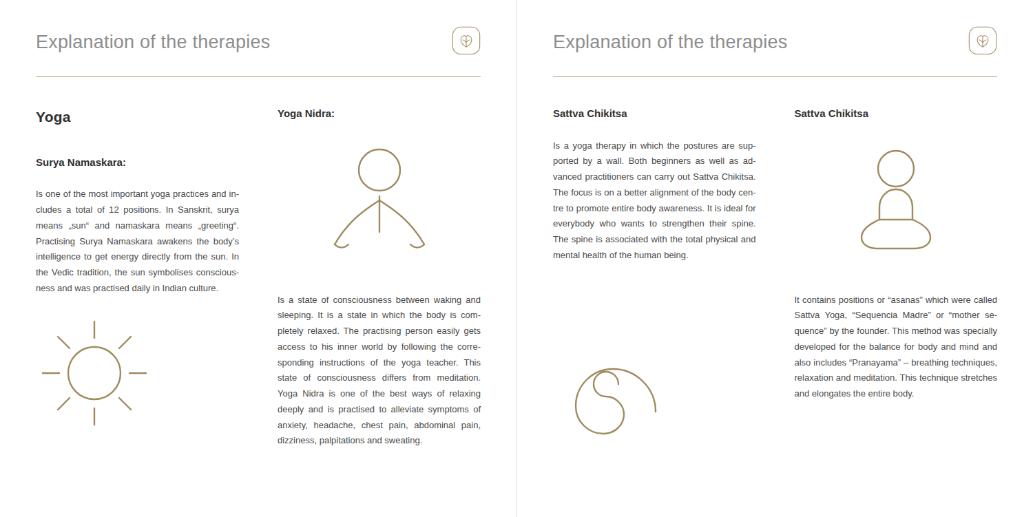Explanation of the therapies
Yoga
Surya Namaskara:
Is one of the most important yoga practices and includes a total of 12 positions. In Sanskrit, surya means „sun“ and namaskara means „greeting“. Practising Surya Namaskara awakens the body’s intelligence to get energy directly from the sun. In the Vedic tradition, the sun symbolises consciousness and was practised daily in Indian culture.
Yoga Nidra:
Is a state of consciousness between waking and sleeping. It is a state in which the body is completely relaxed. The practising person easily gets access to his inner world by following the corresponding instructions of the yoga teacher. This state of consciousness differs from meditation. Yoga Nidra is one of the best ways of relaxing deeply and is practised to alleviate symptoms of anxiety, headache, chest pain, abdominal pain, dizziness, palpitations and sweating.
Explanation of the therapies
Sattva Chikitsa
Is a yoga therapy in which the postures are supported by a wall. Both beginners as well as advanced practitioners can carry out Sattva Chikitsa. The focus is on a better alignment of the body centre to promote entire body awareness. It is ideal for everybody who wants to strengthen their spine. The spine is associated with the total physical and mental health of the human being.
Sattva Chikitsa
It contains positions or “asanas” which were called Sattva Yoga, “Sequencia Madre” or “mother sequence” by the founder. This method was specially developed for the balance for body and mind and also includes “Pranayama” – breathing techniques, relaxation and meditation. This technique stretches and elongates the entire body.